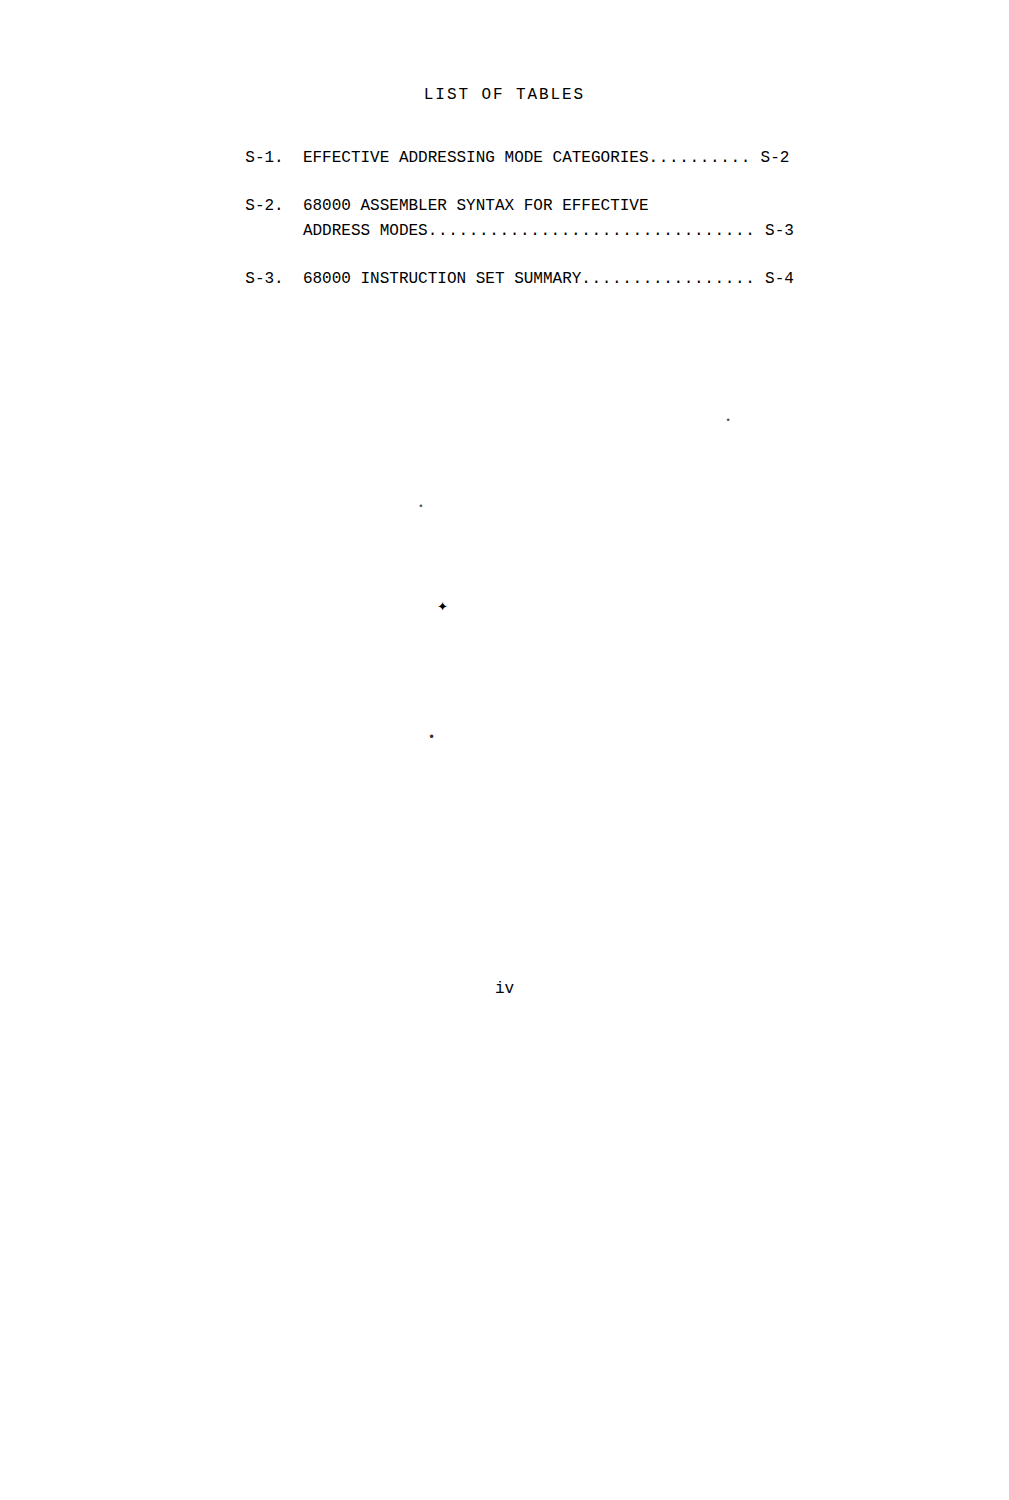LIST OF TABLES
S‑1. EFFECTIVE ADDRESSING MODE CATEGORIES.......... S‑2
S‑2. 68000 ASSEMBLER SYNTAX FOR EFFECTIVE
ADDRESS MODES................................ S‑3
S‑3. 68000 INSTRUCTION SET SUMMARY................. S‑4
• • ✦ •
iv